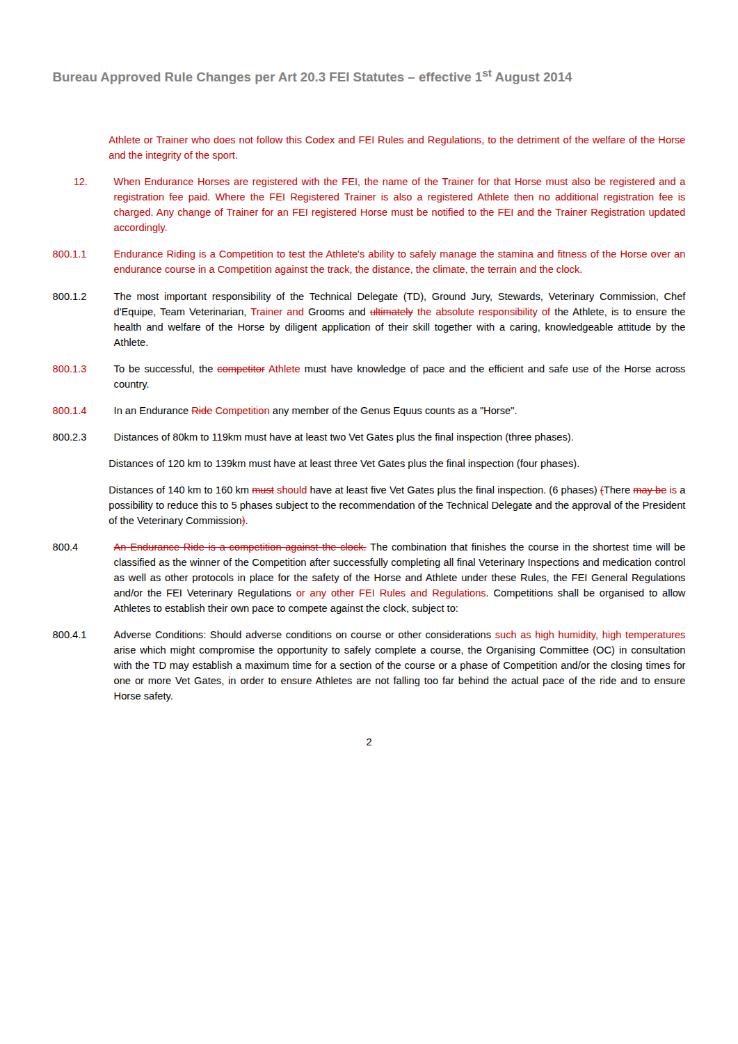Bureau Approved Rule Changes per Art 20.3 FEI Statutes – effective 1st August 2014
Athlete or Trainer who does not follow this Codex and FEI Rules and Regulations, to the detriment of the welfare of the Horse and the integrity of the sport.
12.
When Endurance Horses are registered with the FEI, the name of the Trainer for that Horse must also be registered and a registration fee paid. Where the FEI Registered Trainer is also a registered Athlete then no additional registration fee is charged. Any change of Trainer for an FEI registered Horse must be notified to the FEI and the Trainer Registration updated accordingly.
800.1.1
Endurance Riding is a Competition to test the Athlete's ability to safely manage the stamina and fitness of the Horse over an endurance course in a Competition against the track, the distance, the climate, the terrain and the clock.
800.1.2
The most important responsibility of the Technical Delegate (TD), Ground Jury, Stewards, Veterinary Commission, Chef d'Equipe, Team Veterinarian, Trainer and Grooms and ultimately the absolute responsibility of the Athlete, is to ensure the health and welfare of the Horse by diligent application of their skill together with a caring, knowledgeable attitude by the Athlete.
800.1.3
To be successful, the competitor Athlete must have knowledge of pace and the efficient and safe use of the Horse across country.
800.1.4
In an Endurance Ride Competition any member of the Genus Equus counts as a "Horse".
800.2.3
Distances of 80km to 119km must have at least two Vet Gates plus the final inspection (three phases).
Distances of 120 km to 139km must have at least three Vet Gates plus the final inspection (four phases).
Distances of 140 km to 160 km must should have at least five Vet Gates plus the final inspection. (6 phases) (There may be is a possibility to reduce this to 5 phases subject to the recommendation of the Technical Delegate and the approval of the President of the Veterinary Commission).
800.4
An Endurance Ride is a competition against the clock. The combination that finishes the course in the shortest time will be classified as the winner of the Competition after successfully completing all final Veterinary Inspections and medication control as well as other protocols in place for the safety of the Horse and Athlete under these Rules, the FEI General Regulations and/or the FEI Veterinary Regulations or any other FEI Rules and Regulations. Competitions shall be organised to allow Athletes to establish their own pace to compete against the clock, subject to:
800.4.1
Adverse Conditions: Should adverse conditions on course or other considerations such as high humidity, high temperatures arise which might compromise the opportunity to safely complete a course, the Organising Committee (OC) in consultation with the TD may establish a maximum time for a section of the course or a phase of Competition and/or the closing times for one or more Vet Gates, in order to ensure Athletes are not falling too far behind the actual pace of the ride and to ensure Horse safety.
2